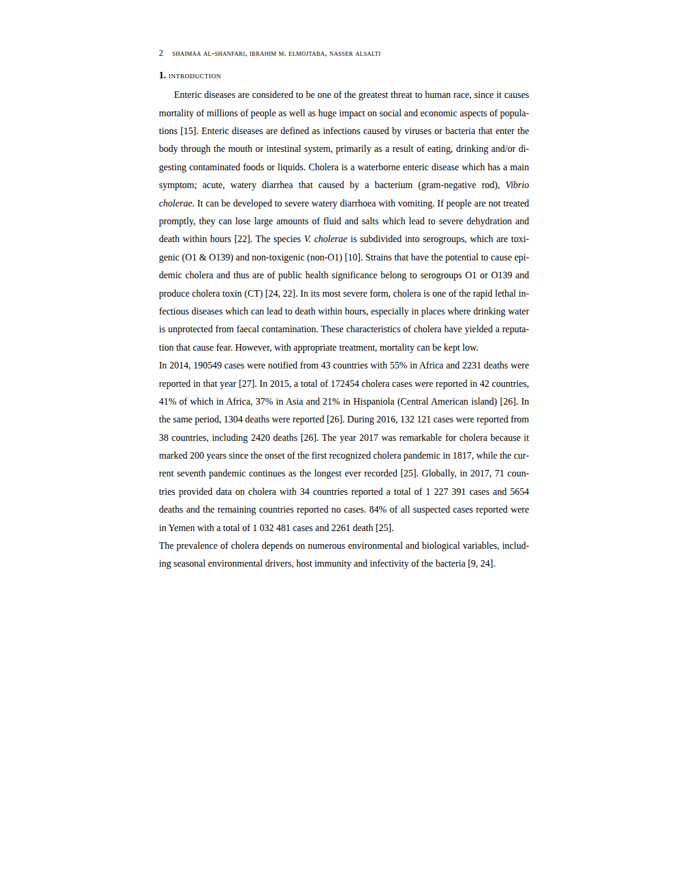2 SHAIMAA AL-SHANFARI, IBRAHIM M. ELMOJTABA, NASSER ALSALTI
1. Introduction
Enteric diseases are considered to be one of the greatest threat to human race, since it causes mortality of millions of people as well as huge impact on social and economic aspects of populations [15]. Enteric diseases are defined as infections caused by viruses or bacteria that enter the body through the mouth or intestinal system, primarily as a result of eating, drinking and/or digesting contaminated foods or liquids. Cholera is a waterborne enteric disease which has a main symptom; acute, watery diarrhea that caused by a bacterium (gram-negative rod), Vibrio cholerae. It can be developed to severe watery diarrhoea with vomiting. If people are not treated promptly, they can lose large amounts of fluid and salts which lead to severe dehydration and death within hours [22]. The species V. cholerae is subdivided into serogroups, which are toxigenic (O1 & O139) and non-toxigenic (non-O1) [10]. Strains that have the potential to cause epidemic cholera and thus are of public health significance belong to serogroups O1 or O139 and produce cholera toxin (CT) [24, 22]. In its most severe form, cholera is one of the rapid lethal infectious diseases which can lead to death within hours, especially in places where drinking water is unprotected from faecal contamination. These characteristics of cholera have yielded a reputation that cause fear. However, with appropriate treatment, mortality can be kept low.
In 2014, 190549 cases were notified from 43 countries with 55% in Africa and 2231 deaths were reported in that year [27]. In 2015, a total of 172454 cholera cases were reported in 42 countries, 41% of which in Africa, 37% in Asia and 21% in Hispaniola (Central American island) [26]. In the same period, 1304 deaths were reported [26]. During 2016, 132 121 cases were reported from 38 countries, including 2420 deaths [26]. The year 2017 was remarkable for cholera because it marked 200 years since the onset of the first recognized cholera pandemic in 1817, while the current seventh pandemic continues as the longest ever recorded [25]. Globally, in 2017, 71 countries provided data on cholera with 34 countries reported a total of 1 227 391 cases and 5654 deaths and the remaining countries reported no cases. 84% of all suspected cases reported were in Yemen with a total of 1 032 481 cases and 2261 death [25].
The prevalence of cholera depends on numerous environmental and biological variables, including seasonal environmental drivers, host immunity and infectivity of the bacteria [9, 24].